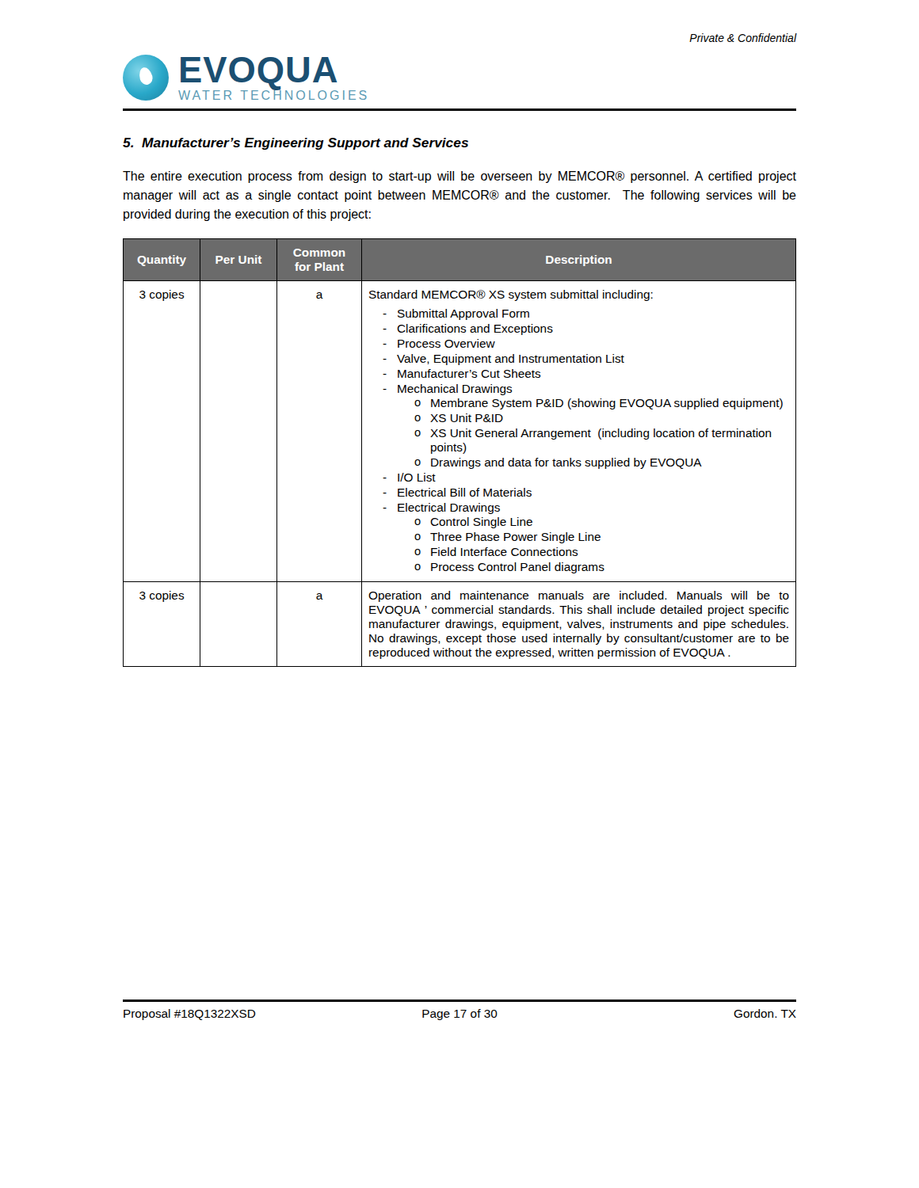Private & Confidential
EVOQUA
WATER TECHNOLOGIES
5. Manufacturer’s Engineering Support and Services
The entire execution process from design to start-up will be overseen by MEMCOR® personnel. A certified project manager will act as a single contact point between MEMCOR® and the customer. The following services will be provided during the execution of this project:
| Quantity | Per Unit | Common for Plant | Description |
| --- | --- | --- | --- |
| 3 copies | | a | Standard MEMCOR® XS system submittal including: Submittal Approval Form Clarifications and Exceptions Process Overview Valve, Equipment and Instrumentation List Manufacturer’s Cut Sheets Mechanical Drawings Membrane System P&ID (showing EVOQUA supplied equipment) XS Unit P&ID XS Unit General Arrangement (including location of termination points) Drawings and data for tanks supplied by EVOQUA I/O List Electrical Bill of Materials Electrical Drawings Control Single Line Three Phase Power Single Line Field Interface Connections Process Control Panel diagrams |
| 3 copies | | a | Operation and maintenance manuals are included. Manuals will be to EVOQUA ’ commercial standards. This shall include detailed project specific manufacturer drawings, equipment, valves, instruments and pipe schedules. No drawings, except those used internally by consultant/customer are to be reproduced without the expressed, written permission of EVOQUA . |
Proposal #18Q1322XSD
Page 17 of 30
Gordon. TX